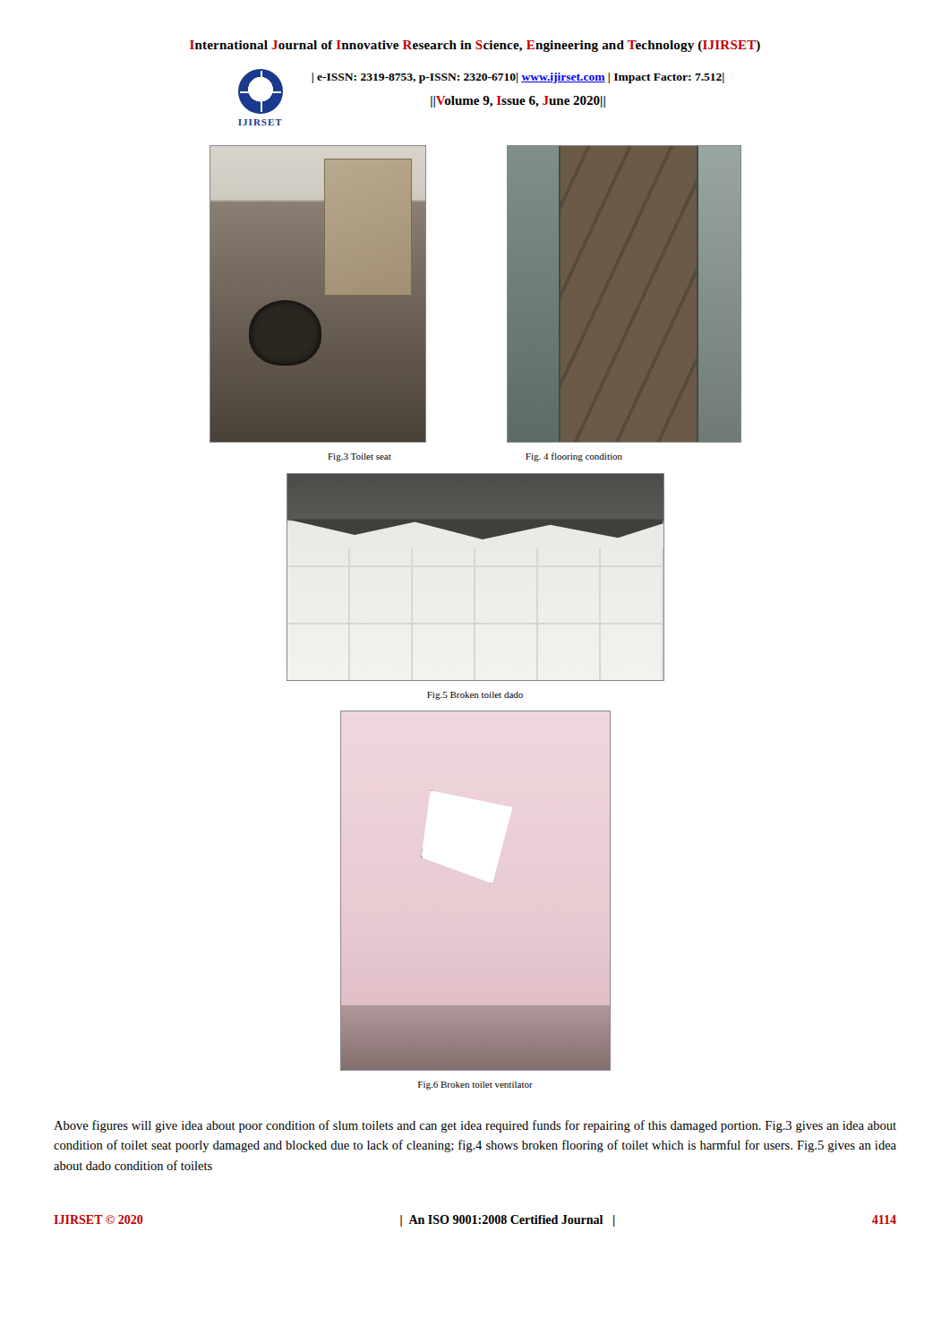International Journal of Innovative Research in Science, Engineering and Technology (IJIRSET)
IJIRSET
| e-ISSN: 2319-8753, p-ISSN: 2320-6710| www.ijirset.com | Impact Factor: 7.512|
||Volume 9, Issue 6, June 2020||
Fig.3 Toilet seat Fig. 4 flooring condition
Fig.5 Broken toilet dado
Fig.6 Broken toilet ventilator
Above figures will give idea about poor condition of slum toilets and can get idea required funds for repairing of this damaged portion. Fig.3 gives an idea about condition of toilet seat poorly damaged and blocked due to lack of cleaning; fig.4 shows broken flooring of toilet which is harmful for users. Fig.5 gives an idea about dado condition of toilets
IJIRSET © 2020
| An ISO 9001:2008 Certified Journal |
4114